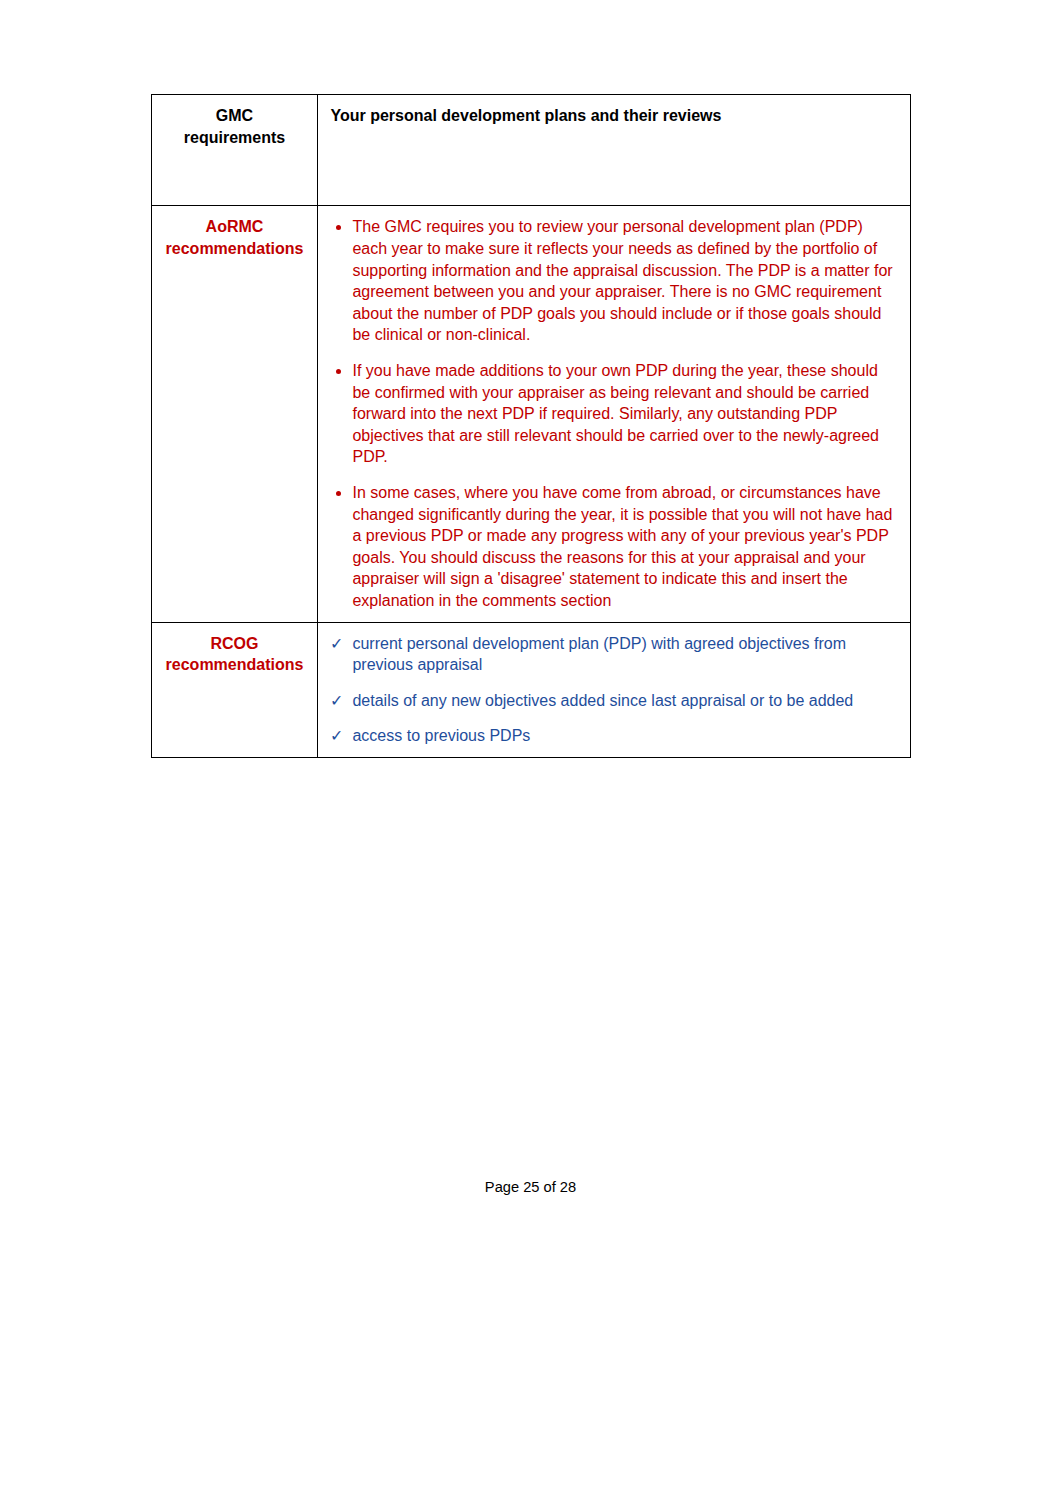| GMC requirements | Your personal development plans and their reviews |
| AoRMC recommendations | The GMC requires you to review your personal development plan (PDP) each year to make sure it reflects your needs as defined by the portfolio of supporting information and the appraisal discussion. The PDP is a matter for agreement between you and your appraiser. There is no GMC requirement about the number of PDP goals you should include or if those goals should be clinical or non-clinical. If you have made additions to your own PDP during the year, these should be confirmed with your appraiser as being relevant and should be carried forward into the next PDP if required. Similarly, any outstanding PDP objectives that are still relevant should be carried over to the newly-agreed PDP. In some cases, where you have come from abroad, or circumstances have changed significantly during the year, it is possible that you will not have had a previous PDP or made any progress with any of your previous year's PDP goals. You should discuss the reasons for this at your appraisal and your appraiser will sign a 'disagree' statement to indicate this and insert the explanation in the comments section |
| RCOG recommendations | current personal development plan (PDP) with agreed objectives from previous appraisal details of any new objectives added since last appraisal or to be added access to previous PDPs |
Page 25 of 28